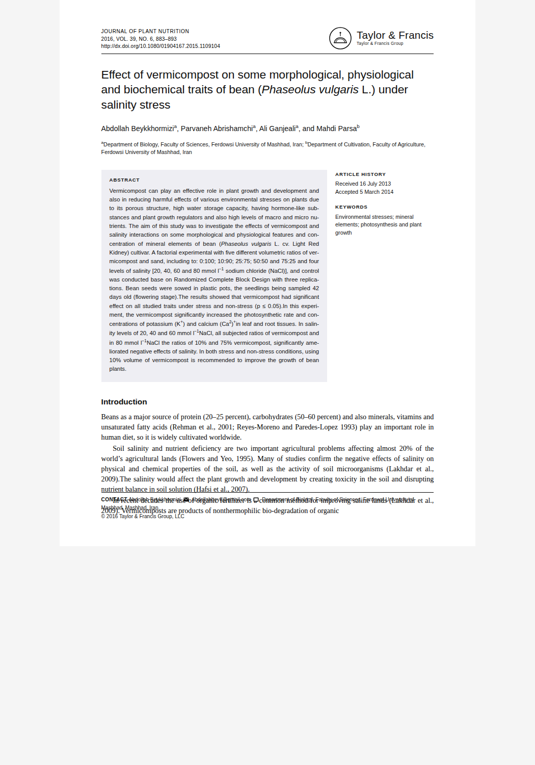JOURNAL OF PLANT NUTRITION
2016, VOL. 39, NO. 6, 883–893
http://dx.doi.org/10.1080/01904167.2015.1109104
Taylor & Francis
Taylor & Francis Group
Effect of vermicompost on some morphological, physiological and biochemical traits of bean (Phaseolus vulgaris L.) under salinity stress
Abdollah Beykkhormizia, Parvaneh Abrishamchia, Ali Ganjealia, and Mahdi Parsab
aDepartment of Biology, Faculty of Sciences, Ferdowsi University of Mashhad, Iran; bDepartment of Cultivation, Faculty of Agriculture, Ferdowsi University of Mashhad, Iran
ABSTRACT
Vermicompost can play an effective role in plant growth and development and also in reducing harmful effects of various environmental stresses on plants due to its porous structure, high water storage capacity, having hormone-like substances and plant growth regulators and also high levels of macro and micro nutrients. The aim of this study was to investigate the effects of vermicompost and salinity interactions on some morphological and physiological features and concentration of mineral elements of bean (Phaseolus vulgaris L. cv. Light Red Kidney) cultivar. A factorial experimental with five different volumetric ratios of vermicompost and sand, including to: 0:100; 10:90; 25:75; 50:50 and 75:25 and four levels of salinity [20, 40, 60 and 80 mmol l−1 sodium chloride (NaCl)], and control was conducted base on Randomized Complete Block Design with three replications. Bean seeds were sowed in plastic pots, the seedlings being sampled 42 days old (flowering stage).The results showed that vermicompost had significant effect on all studied traits under stress and non-stress (p ≤ 0.05).In this experiment, the vermicompost significantly increased the photosynthetic rate and concentrations of potassium (K+) and calcium (Ca2)+in leaf and root tissues. In salinity levels of 20, 40 and 60 mmol l−1NaCl, all subjected ratios of vermicompost and in 80 mmol l−1NaCl the ratios of 10% and 75% vermicompost, significantly ameliorated negative effects of salinity. In both stress and non-stress conditions, using 10% volume of vermicompost is recommended to improve the growth of bean plants.
ARTICLE HISTORY
Received 16 July 2013
Accepted 5 March 2014
KEYWORDS
Environmental stresses; mineral elements; photosynthesis and plant growth
Introduction
Beans as a major source of protein (20–25 percent), carbohydrates (50–60 percent) and also minerals, vitamins and unsaturated fatty acids (Rehman et al., 2001; Reyes-Moreno and Paredes-Lopez 1993) play an important role in human diet, so it is widely cultivated worldwide.
Soil salinity and nutrient deficiency are two important agricultural problems affecting almost 20% of the world’s agricultural lands (Flowers and Yeo, 1995). Many of studies confirm the negative effects of salinity on physical and chemical properties of the soil, as well as the activity of soil microorganisms (Lakhdar et al., 2009).The salinity would affect the plant growth and development by creating toxicity in the soil and disrupting nutrient balance in soil solution (Hafsi et al., 2007).
In recent decades the use of organic fertilizer is a common method for improving saline lands (Lakhdar et al., 2009). Vermicomposts are products of nonthermophilic bio-degradation of organic
CONTACT Abdollah Beykkhormizi abdollahbeyk@gmail.com Department of Biology, Faculty of Sciences, Ferdowsi University of Mashhad, Mashhad, Iran.
© 2016 Taylor & Francis Group, LLC